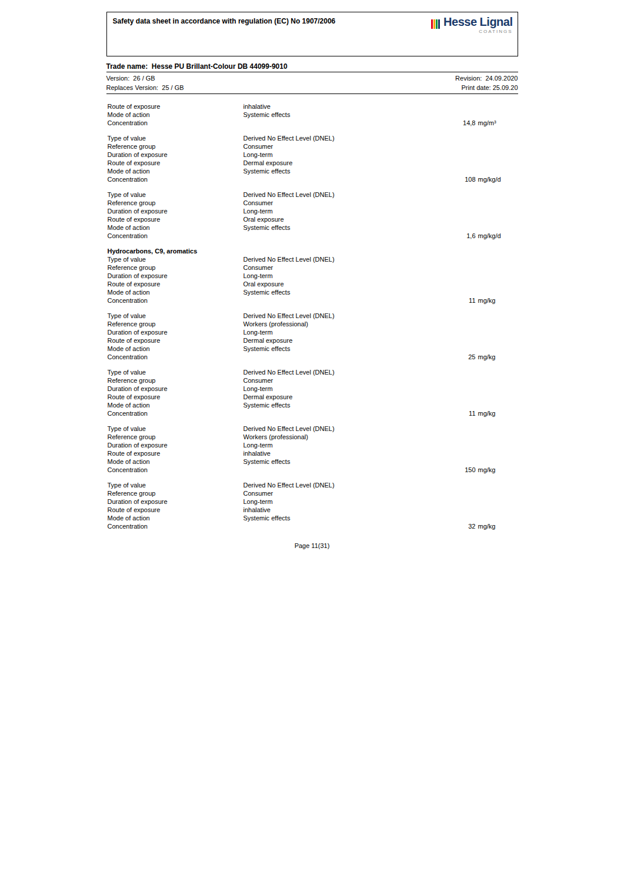Safety data sheet in accordance with regulation (EC) No 1907/2006
Hesse Lignal
COATINGS
Trade name: Hesse PU Brillant-Colour DB 44099-9010
Version: 26 / GB
Revision: 24.09.2020
Replaces Version: 25 / GB
Print date: 25.09.20
| Route of exposure | inhalative | | |
| Mode of action | Systemic effects | | |
| Concentration | | 14,8 | mg/m³ |
| Type of value | Derived No Effect Level (DNEL) | | |
| Reference group | Consumer | | |
| Duration of exposure | Long-term | | |
| Route of exposure | Dermal exposure | | |
| Mode of action | Systemic effects | | |
| Concentration | | 108 | mg/kg/d |
| Type of value | Derived No Effect Level (DNEL) | | |
| Reference group | Consumer | | |
| Duration of exposure | Long-term | | |
| Route of exposure | Oral exposure | | |
| Mode of action | Systemic effects | | |
| Concentration | | 1,6 | mg/kg/d |
| Hydrocarbons, C9, aromatics |
| Type of value | Derived No Effect Level (DNEL) | | |
| Reference group | Consumer | | |
| Duration of exposure | Long-term | | |
| Route of exposure | Oral exposure | | |
| Mode of action | Systemic effects | | |
| Concentration | | 11 | mg/kg |
| Type of value | Derived No Effect Level (DNEL) | | |
| Reference group | Workers (professional) | | |
| Duration of exposure | Long-term | | |
| Route of exposure | Dermal exposure | | |
| Mode of action | Systemic effects | | |
| Concentration | | 25 | mg/kg |
| Type of value | Derived No Effect Level (DNEL) | | |
| Reference group | Consumer | | |
| Duration of exposure | Long-term | | |
| Route of exposure | Dermal exposure | | |
| Mode of action | Systemic effects | | |
| Concentration | | 11 | mg/kg |
| Type of value | Derived No Effect Level (DNEL) | | |
| Reference group | Workers (professional) | | |
| Duration of exposure | Long-term | | |
| Route of exposure | inhalative | | |
| Mode of action | Systemic effects | | |
| Concentration | | 150 | mg/kg |
| Type of value | Derived No Effect Level (DNEL) | | |
| Reference group | Consumer | | |
| Duration of exposure | Long-term | | |
| Route of exposure | inhalative | | |
| Mode of action | Systemic effects | | |
| Concentration | | 32 | mg/kg |
Page 11(31)